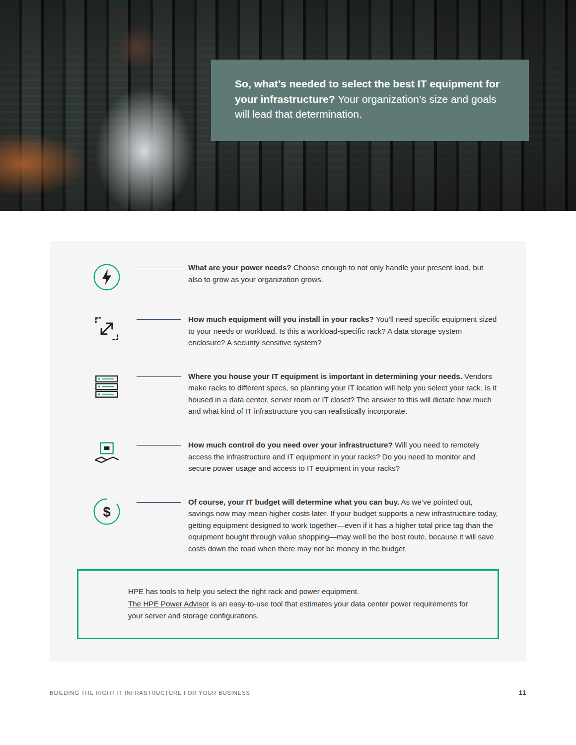So, what’s needed to select the best IT equipment for your infrastructure? Your organization’s size and goals will lead that determination.
What are your power needs? Choose enough to not only handle your present load, but also to grow as your organization grows.
How much equipment will you install in your racks? You’ll need specific equipment sized to your needs or workload. Is this a workload-specific rack? A data storage system enclosure? A security-sensitive system?
Where you house your IT equipment is important in determining your needs. Vendors make racks to different specs, so planning your IT location will help you select your rack. Is it housed in a data center, server room or IT closet? The answer to this will dictate how much and what kind of IT infrastructure you can realistically incorporate.
How much control do you need over your infrastructure? Will you need to remotely access the infrastructure and IT equipment in your racks? Do you need to monitor and secure power usage and access to IT equipment in your racks?
$
Of course, your IT budget will determine what you can buy. As we’ve pointed out, savings now may mean higher costs later. If your budget supports a new infrastructure today, getting equipment designed to work together—even if it has a higher total price tag than the equipment bought through value shopping—may well be the best route, because it will save costs down the road when there may not be money in the budget.
HPE has tools to help you select the right rack and power equipment.
The HPE Power Advisor is an easy-to-use tool that estimates your data center power requirements for your server and storage configurations.
Building the Right IT Infrastructure for Your Business 11